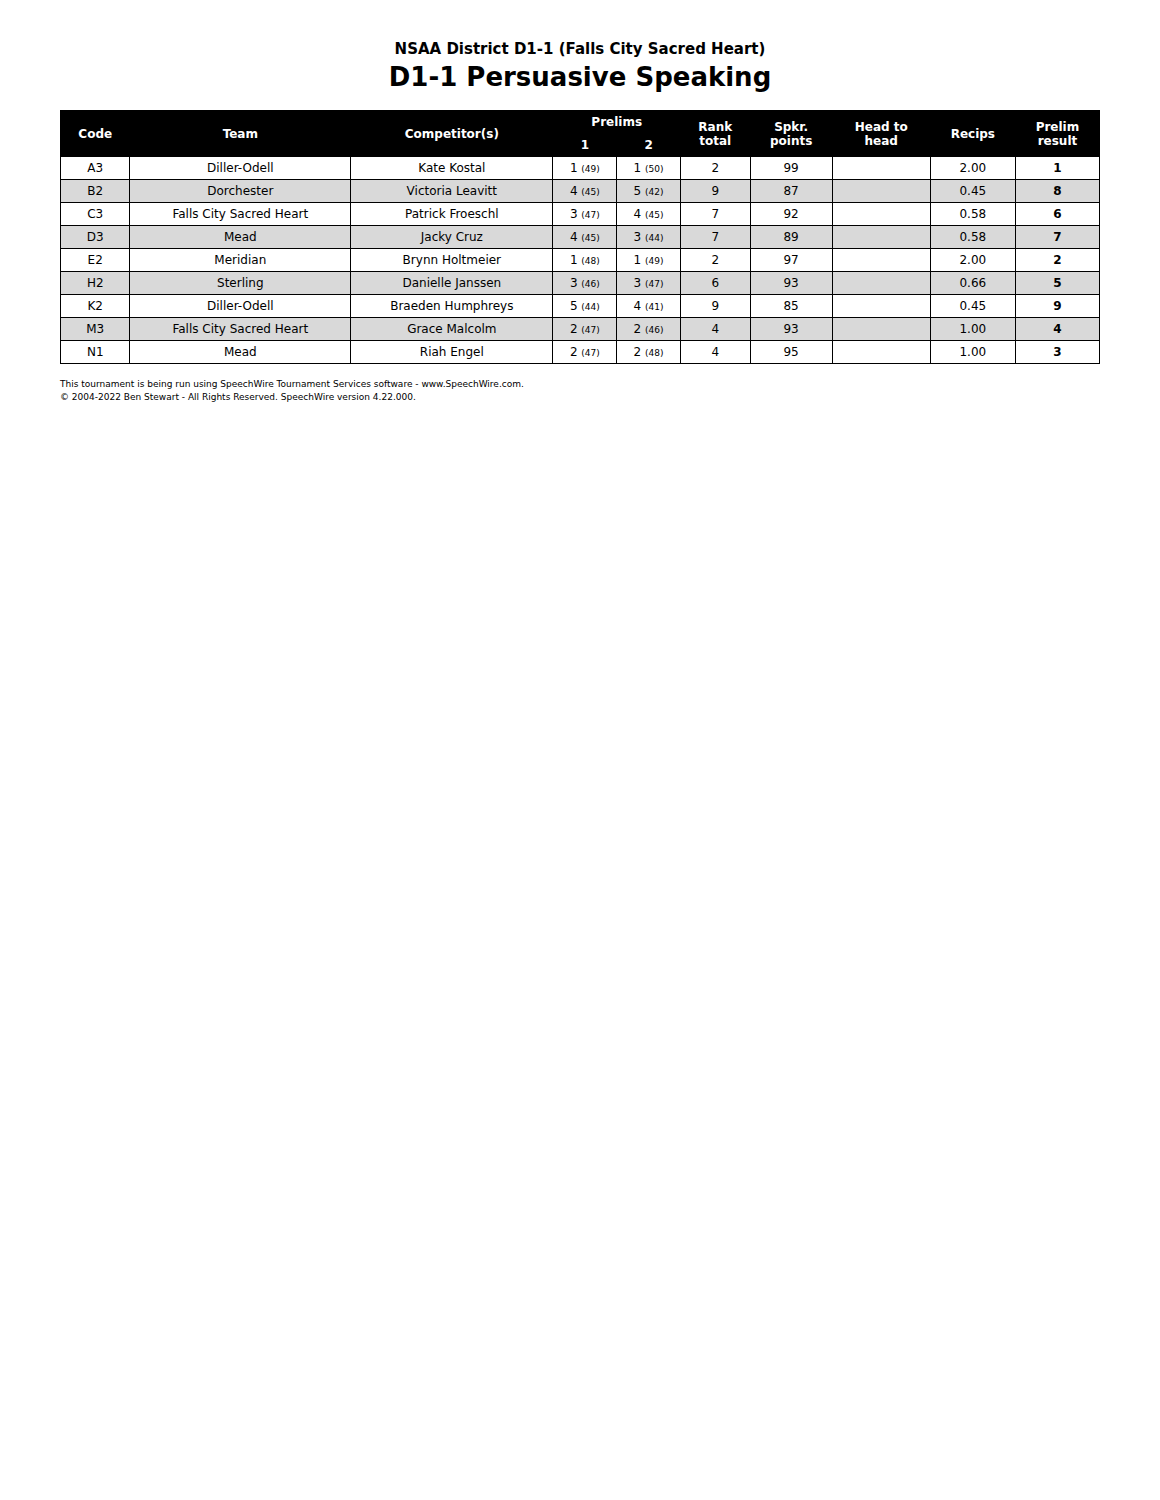NSAA District D1-1 (Falls City Sacred Heart)
D1-1 Persuasive Speaking
| Code | Team | Competitor(s) | Prelims | Rank total | Spkr. points | Head to head | Recips | Prelim result |
| --- | --- | --- | --- | --- | --- | --- | --- | --- |
| 1 | 2 |
| A3 | Diller-Odell | Kate Kostal | 1 (49) | 1 (50) | 2 | 99 | | 2.00 | 1 |
| B2 | Dorchester | Victoria Leavitt | 4 (45) | 5 (42) | 9 | 87 | | 0.45 | 8 |
| C3 | Falls City Sacred Heart | Patrick Froeschl | 3 (47) | 4 (45) | 7 | 92 | | 0.58 | 6 |
| D3 | Mead | Jacky Cruz | 4 (45) | 3 (44) | 7 | 89 | | 0.58 | 7 |
| E2 | Meridian | Brynn Holtmeier | 1 (48) | 1 (49) | 2 | 97 | | 2.00 | 2 |
| H2 | Sterling | Danielle Janssen | 3 (46) | 3 (47) | 6 | 93 | | 0.66 | 5 |
| K2 | Diller-Odell | Braeden Humphreys | 5 (44) | 4 (41) | 9 | 85 | | 0.45 | 9 |
| M3 | Falls City Sacred Heart | Grace Malcolm | 2 (47) | 2 (46) | 4 | 93 | | 1.00 | 4 |
| N1 | Mead | Riah Engel | 2 (47) | 2 (48) | 4 | 95 | | 1.00 | 3 |
This tournament is being run using SpeechWire Tournament Services software - www.SpeechWire.com.
© 2004-2022 Ben Stewart - All Rights Reserved. SpeechWire version 4.22.000.